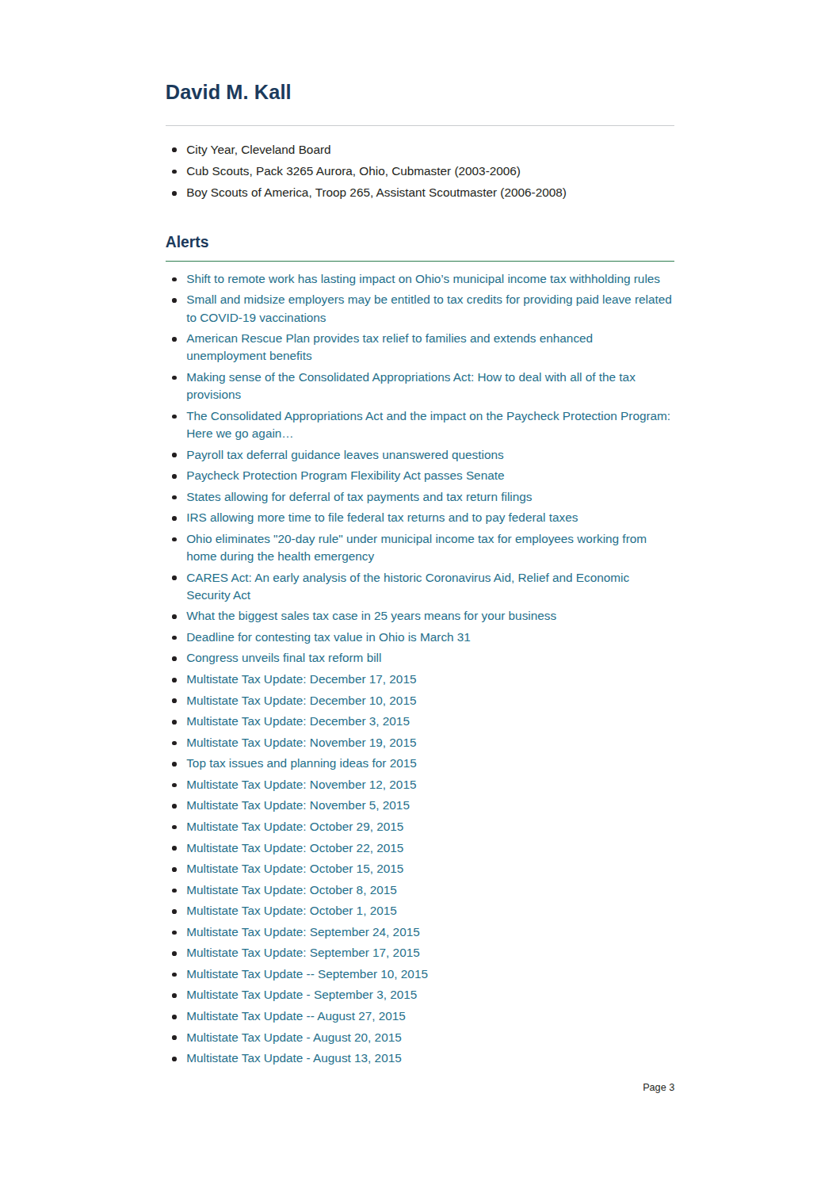David M. Kall
City Year, Cleveland Board
Cub Scouts, Pack 3265 Aurora, Ohio, Cubmaster (2003-2006)
Boy Scouts of America, Troop 265, Assistant Scoutmaster (2006-2008)
Alerts
Shift to remote work has lasting impact on Ohio’s municipal income tax withholding rules
Small and midsize employers may be entitled to tax credits for providing paid leave related to COVID-19 vaccinations
American Rescue Plan provides tax relief to families and extends enhanced unemployment benefits
Making sense of the Consolidated Appropriations Act: How to deal with all of the tax provisions
The Consolidated Appropriations Act and the impact on the Paycheck Protection Program: Here we go again…
Payroll tax deferral guidance leaves unanswered questions
Paycheck Protection Program Flexibility Act passes Senate
States allowing for deferral of tax payments and tax return filings
IRS allowing more time to file federal tax returns and to pay federal taxes
Ohio eliminates "20-day rule" under municipal income tax for employees working from home during the health emergency
CARES Act: An early analysis of the historic Coronavirus Aid, Relief and Economic Security Act
What the biggest sales tax case in 25 years means for your business
Deadline for contesting tax value in Ohio is March 31
Congress unveils final tax reform bill
Multistate Tax Update: December 17, 2015
Multistate Tax Update: December 10, 2015
Multistate Tax Update: December 3, 2015
Multistate Tax Update: November 19, 2015
Top tax issues and planning ideas for 2015
Multistate Tax Update: November 12, 2015
Multistate Tax Update: November 5, 2015
Multistate Tax Update: October 29, 2015
Multistate Tax Update: October 22, 2015
Multistate Tax Update: October 15, 2015
Multistate Tax Update: October 8, 2015
Multistate Tax Update: October 1, 2015
Multistate Tax Update: September 24, 2015
Multistate Tax Update: September 17, 2015
Multistate Tax Update -- September 10, 2015
Multistate Tax Update - September 3, 2015
Multistate Tax Update -- August 27, 2015
Multistate Tax Update - August 20, 2015
Multistate Tax Update - August 13, 2015
Page 3